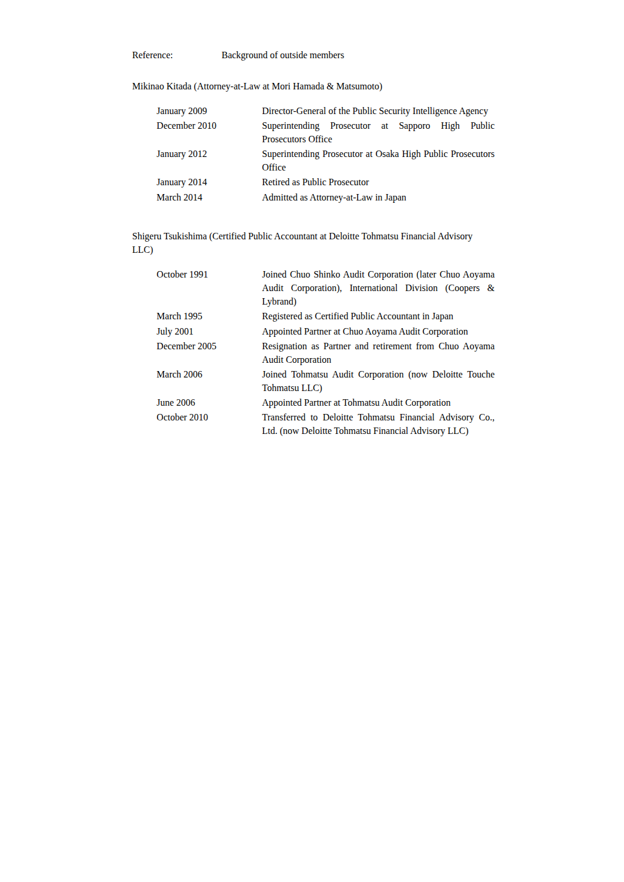Reference: Background of outside members
Mikinao Kitada (Attorney-at-Law at Mori Hamada & Matsumoto)
| January 2009 | Director-General of the Public Security Intelligence Agency |
| December 2010 | Superintending Prosecutor at Sapporo High Public Prosecutors Office |
| January 2012 | Superintending Prosecutor at Osaka High Public Prosecutors Office |
| January 2014 | Retired as Public Prosecutor |
| March 2014 | Admitted as Attorney-at-Law in Japan |
Shigeru Tsukishima (Certified Public Accountant at Deloitte Tohmatsu Financial Advisory LLC)
| October 1991 | Joined Chuo Shinko Audit Corporation (later Chuo Aoyama Audit Corporation), International Division (Coopers & Lybrand) |
| March 1995 | Registered as Certified Public Accountant in Japan |
| July 2001 | Appointed Partner at Chuo Aoyama Audit Corporation |
| December 2005 | Resignation as Partner and retirement from Chuo Aoyama Audit Corporation |
| March 2006 | Joined Tohmatsu Audit Corporation (now Deloitte Touche Tohmatsu LLC) |
| June 2006 | Appointed Partner at Tohmatsu Audit Corporation |
| October 2010 | Transferred to Deloitte Tohmatsu Financial Advisory Co., Ltd. (now Deloitte Tohmatsu Financial Advisory LLC) |